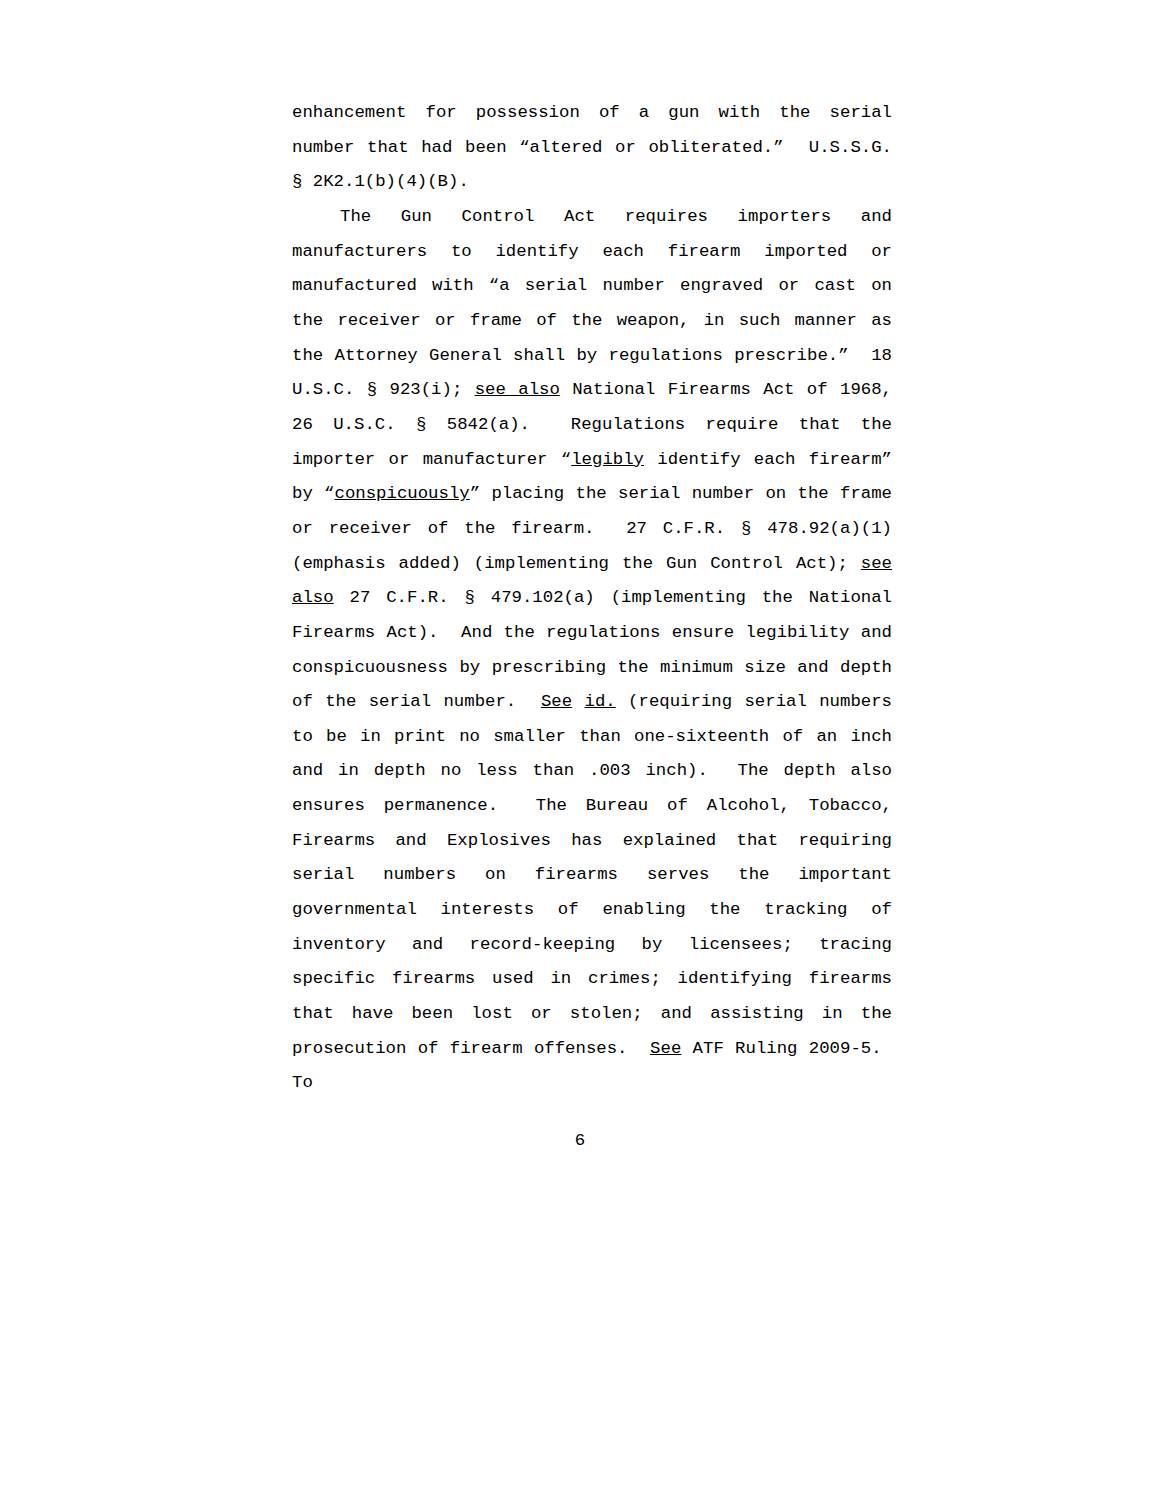enhancement for possession of a gun with the serial number that had been “altered or obliterated.” U.S.S.G. § 2K2.1(b)(4)(B).
The Gun Control Act requires importers and manufacturers to identify each firearm imported or manufactured with “a serial number engraved or cast on the receiver or frame of the weapon, in such manner as the Attorney General shall by regulations prescribe.” 18 U.S.C. § 923(i); see also National Firearms Act of 1968, 26 U.S.C. § 5842(a). Regulations require that the importer or manufacturer “legibly identify each firearm” by “conspicuously” placing the serial number on the frame or receiver of the firearm. 27 C.F.R. § 478.92(a)(1) (emphasis added) (implementing the Gun Control Act); see also 27 C.F.R. § 479.102(a) (implementing the National Firearms Act). And the regulations ensure legibility and conspicuousness by prescribing the minimum size and depth of the serial number. See id. (requiring serial numbers to be in print no smaller than one-sixteenth of an inch and in depth no less than .003 inch). The depth also ensures permanence. The Bureau of Alcohol, Tobacco, Firearms and Explosives has explained that requiring serial numbers on firearms serves the important governmental interests of enabling the tracking of inventory and record-keeping by licensees; tracing specific firearms used in crimes; identifying firearms that have been lost or stolen; and assisting in the prosecution of firearm offenses. See ATF Ruling 2009-5. To
6